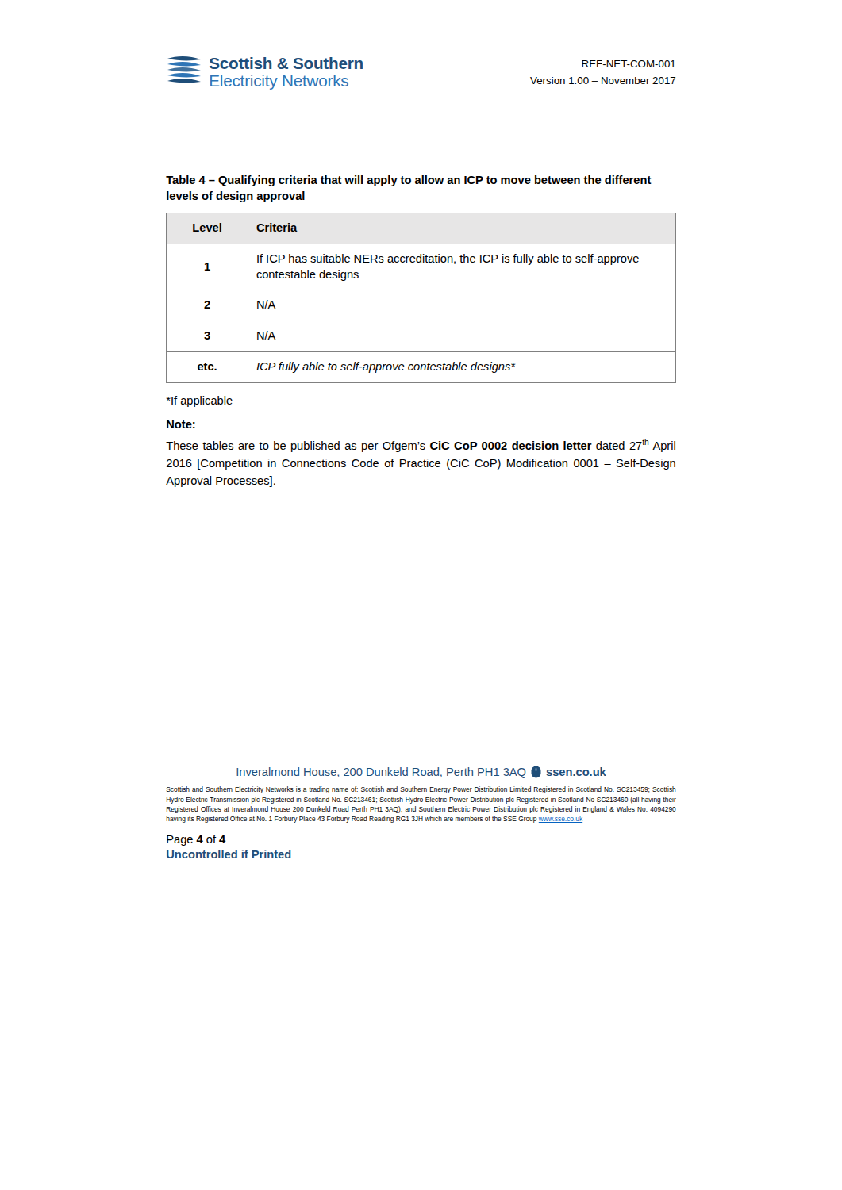Scottish & Southern
Electricity Networks
REF-NET-COM-001
Version 1.00 – November 2017
Table 4 – Qualifying criteria that will apply to allow an ICP to move between the different levels of design approval
| Level | Criteria |
| --- | --- |
| 1 | If ICP has suitable NERs accreditation, the ICP is fully able to self-approve contestable designs |
| 2 | N/A |
| 3 | N/A |
| etc. | ICP fully able to self-approve contestable designs* |
*If applicable
Note:
These tables are to be published as per Ofgem’s CiC CoP 0002 decision letter dated 27th April 2016 [Competition in Connections Code of Practice (CiC CoP) Modification 0001 – Self-Design Approval Processes].
Inveralmond House, 200 Dunkeld Road, Perth PH1 3AQ ssen.co.uk
Scottish and Southern Electricity Networks is a trading name of: Scottish and Southern Energy Power Distribution Limited Registered in Scotland No. SC213459; Scottish Hydro Electric Transmission plc Registered in Scotland No. SC213461; Scottish Hydro Electric Power Distribution plc Registered in Scotland No SC213460 (all having their Registered Offices at Inveralmond House 200 Dunkeld Road Perth PH1 3AQ); and Southern Electric Power Distribution plc Registered in England & Wales No. 4094290 having its Registered Office at No. 1 Forbury Place 43 Forbury Road Reading RG1 3JH which are members of the SSE Group www.sse.co.uk
Page 4 of 4
Uncontrolled if Printed